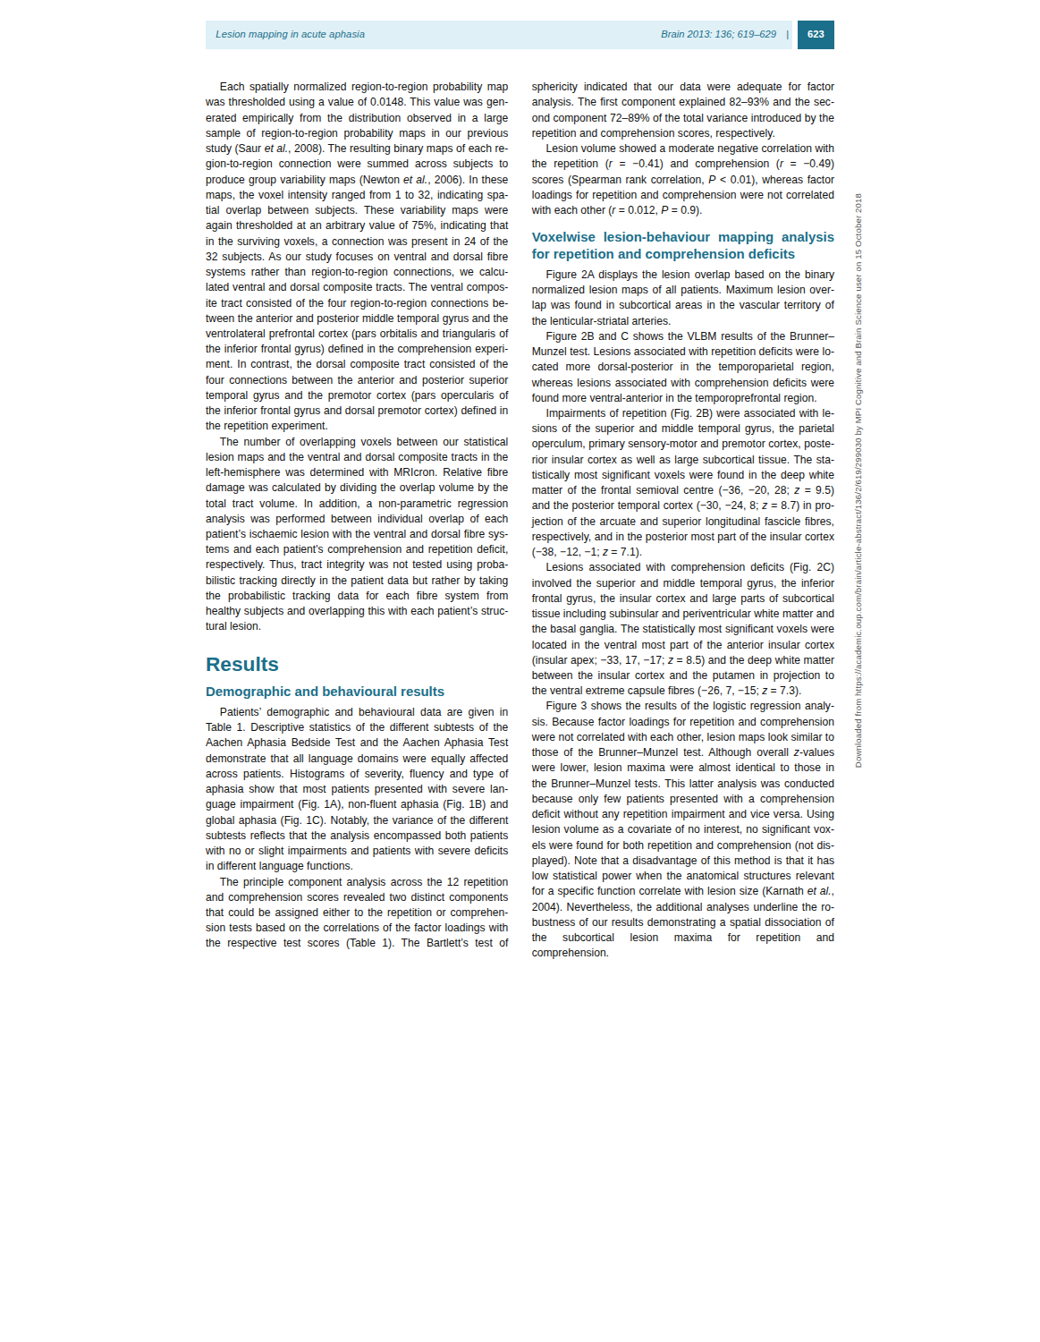Downloaded from https://academic.oup.com/brain/article-abstract/136/2/619/299030 by MPI Cognitive and Brain Science user on 15 October 2018
Lesion mapping in acute aphasia
Brain 2013: 136; 619–629
|
623
Each spatially normalized region-to-region probability map was thresholded using a value of 0.0148. This value was generated empirically from the distribution observed in a large sample of region-to-region probability maps in our previous study (Saur et al., 2008). The resulting binary maps of each region-to-region connection were summed across subjects to produce group variability maps (Newton et al., 2006). In these maps, the voxel intensity ranged from 1 to 32, indicating spatial overlap between subjects. These variability maps were again thresholded at an arbitrary value of 75%, indicating that in the surviving voxels, a connection was present in 24 of the 32 subjects. As our study focuses on ventral and dorsal fibre systems rather than region-to-region connections, we calculated ventral and dorsal composite tracts. The ventral composite tract consisted of the four region-to-region connections between the anterior and posterior middle temporal gyrus and the ventrolateral prefrontal cortex (pars orbitalis and triangularis of the inferior frontal gyrus) defined in the comprehension experiment. In contrast, the dorsal composite tract consisted of the four connections between the anterior and posterior superior temporal gyrus and the premotor cortex (pars opercularis of the inferior frontal gyrus and dorsal premotor cortex) defined in the repetition experiment.
The number of overlapping voxels between our statistical lesion maps and the ventral and dorsal composite tracts in the left-hemisphere was determined with MRIcron. Relative fibre damage was calculated by dividing the overlap volume by the total tract volume. In addition, a non-parametric regression analysis was performed between individual overlap of each patient’s ischaemic lesion with the ventral and dorsal fibre systems and each patient's comprehension and repetition deficit, respectively. Thus, tract integrity was not tested using probabilistic tracking directly in the patient data but rather by taking the probabilistic tracking data for each fibre system from healthy subjects and overlapping this with each patient’s structural lesion.
Results
Demographic and behavioural results
Patients’ demographic and behavioural data are given in Table 1. Descriptive statistics of the different subtests of the Aachen Aphasia Bedside Test and the Aachen Aphasia Test demonstrate that all language domains were equally affected across patients. Histograms of severity, fluency and type of aphasia show that most patients presented with severe language impairment (Fig. 1A), non-fluent aphasia (Fig. 1B) and global aphasia (Fig. 1C). Notably, the variance of the different subtests reflects that the analysis encompassed both patients with no or slight impairments and patients with severe deficits in different language functions.
The principle component analysis across the 12 repetition and comprehension scores revealed two distinct components that could be assigned either to the repetition or comprehension tests based on the correlations of the factor loadings with the respective test scores (Table 1). The Bartlett’s test of sphericity indicated that our data were adequate for factor analysis. The first component explained 82–93% and the second component 72–89% of the total variance introduced by the repetition and comprehension scores, respectively.
Lesion volume showed a moderate negative correlation with the repetition (r = −0.41) and comprehension (r = −0.49) scores (Spearman rank correlation, P < 0.01), whereas factor loadings for repetition and comprehension were not correlated with each other (r = 0.012, P = 0.9).
Voxelwise lesion-behaviour mapping analysis for repetition and comprehension deficits
Figure 2A displays the lesion overlap based on the binary normalized lesion maps of all patients. Maximum lesion overlap was found in subcortical areas in the vascular territory of the lenticular-striatal arteries.
Figure 2B and C shows the VLBM results of the Brunner–Munzel test. Lesions associated with repetition deficits were located more dorsal-posterior in the temporoparietal region, whereas lesions associated with comprehension deficits were found more ventral-anterior in the temporoprefrontal region.
Impairments of repetition (Fig. 2B) were associated with lesions of the superior and middle temporal gyrus, the parietal operculum, primary sensory-motor and premotor cortex, posterior insular cortex as well as large subcortical tissue. The statistically most significant voxels were found in the deep white matter of the frontal semioval centre (−36, −20, 28; z = 9.5) and the posterior temporal cortex (−30, −24, 8; z = 8.7) in projection of the arcuate and superior longitudinal fascicle fibres, respectively, and in the posterior most part of the insular cortex (−38, −12, −1; z = 7.1).
Lesions associated with comprehension deficits (Fig. 2C) involved the superior and middle temporal gyrus, the inferior frontal gyrus, the insular cortex and large parts of subcortical tissue including subinsular and periventricular white matter and the basal ganglia. The statistically most significant voxels were located in the ventral most part of the anterior insular cortex (insular apex; −33, 17, −17; z = 8.5) and the deep white matter between the insular cortex and the putamen in projection to the ventral extreme capsule fibres (−26, 7, −15; z = 7.3).
Figure 3 shows the results of the logistic regression analysis. Because factor loadings for repetition and comprehension were not correlated with each other, lesion maps look similar to those of the Brunner–Munzel test. Although overall z-values were lower, lesion maxima were almost identical to those in the Brunner–Munzel tests. This latter analysis was conducted because only few patients presented with a comprehension deficit without any repetition impairment and vice versa. Using lesion volume as a covariate of no interest, no significant voxels were found for both repetition and comprehension (not displayed). Note that a disadvantage of this method is that it has low statistical power when the anatomical structures relevant for a specific function correlate with lesion size (Karnath et al., 2004). Nevertheless, the additional analyses underline the robustness of our results demonstrating a spatial dissociation of the subcortical lesion maxima for repetition and comprehension.